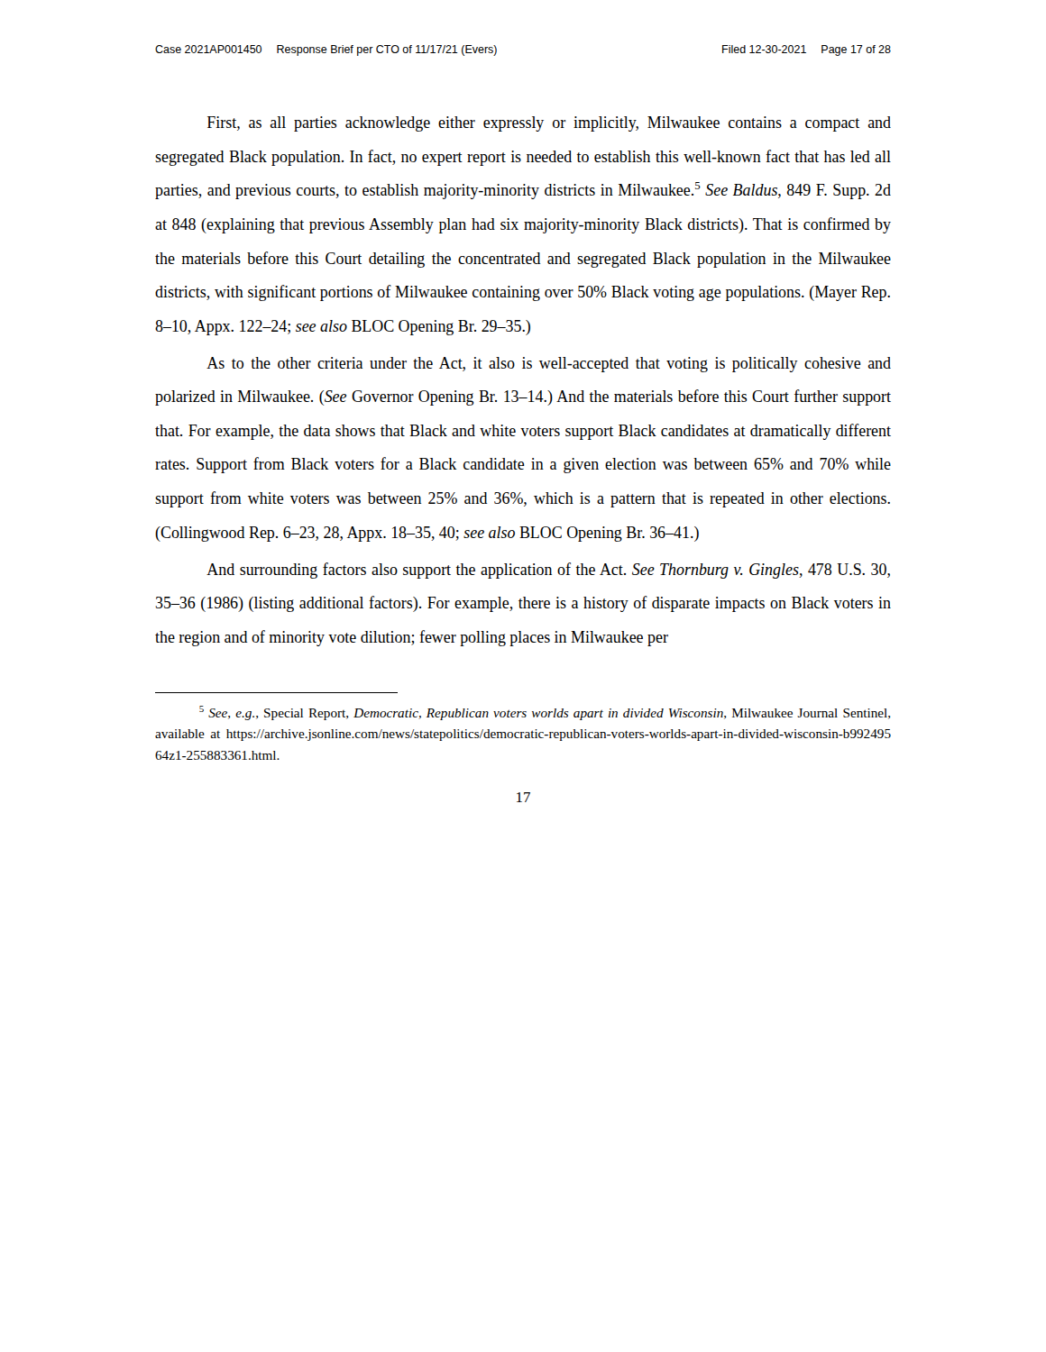Case 2021AP001450 Response Brief per CTO of 11/17/21 (Evers) Filed 12-30-2021 Page 17 of 28
First, as all parties acknowledge either expressly or implicitly, Milwaukee contains a compact and segregated Black population. In fact, no expert report is needed to establish this well-known fact that has led all parties, and previous courts, to establish majority-minority districts in Milwaukee.5 See Baldus, 849 F. Supp. 2d at 848 (explaining that previous Assembly plan had six majority-minority Black districts). That is confirmed by the materials before this Court detailing the concentrated and segregated Black population in the Milwaukee districts, with significant portions of Milwaukee containing over 50% Black voting age populations. (Mayer Rep. 8–10, Appx. 122–24; see also BLOC Opening Br. 29–35.)
As to the other criteria under the Act, it also is well-accepted that voting is politically cohesive and polarized in Milwaukee. (See Governor Opening Br. 13–14.) And the materials before this Court further support that. For example, the data shows that Black and white voters support Black candidates at dramatically different rates. Support from Black voters for a Black candidate in a given election was between 65% and 70% while support from white voters was between 25% and 36%, which is a pattern that is repeated in other elections. (Collingwood Rep. 6–23, 28, Appx. 18–35, 40; see also BLOC Opening Br. 36–41.)
And surrounding factors also support the application of the Act. See Thornburg v. Gingles, 478 U.S. 30, 35–36 (1986) (listing additional factors). For example, there is a history of disparate impacts on Black voters in the region and of minority vote dilution; fewer polling places in Milwaukee per
5 See, e.g., Special Report, Democratic, Republican voters worlds apart in divided Wisconsin, Milwaukee Journal Sentinel, available at https://archive.jsonline.com/news/statepolitics/democratic-republican-voters-worlds-apart-in-divided-wisconsin-b99249564z1-255883361.html.
17